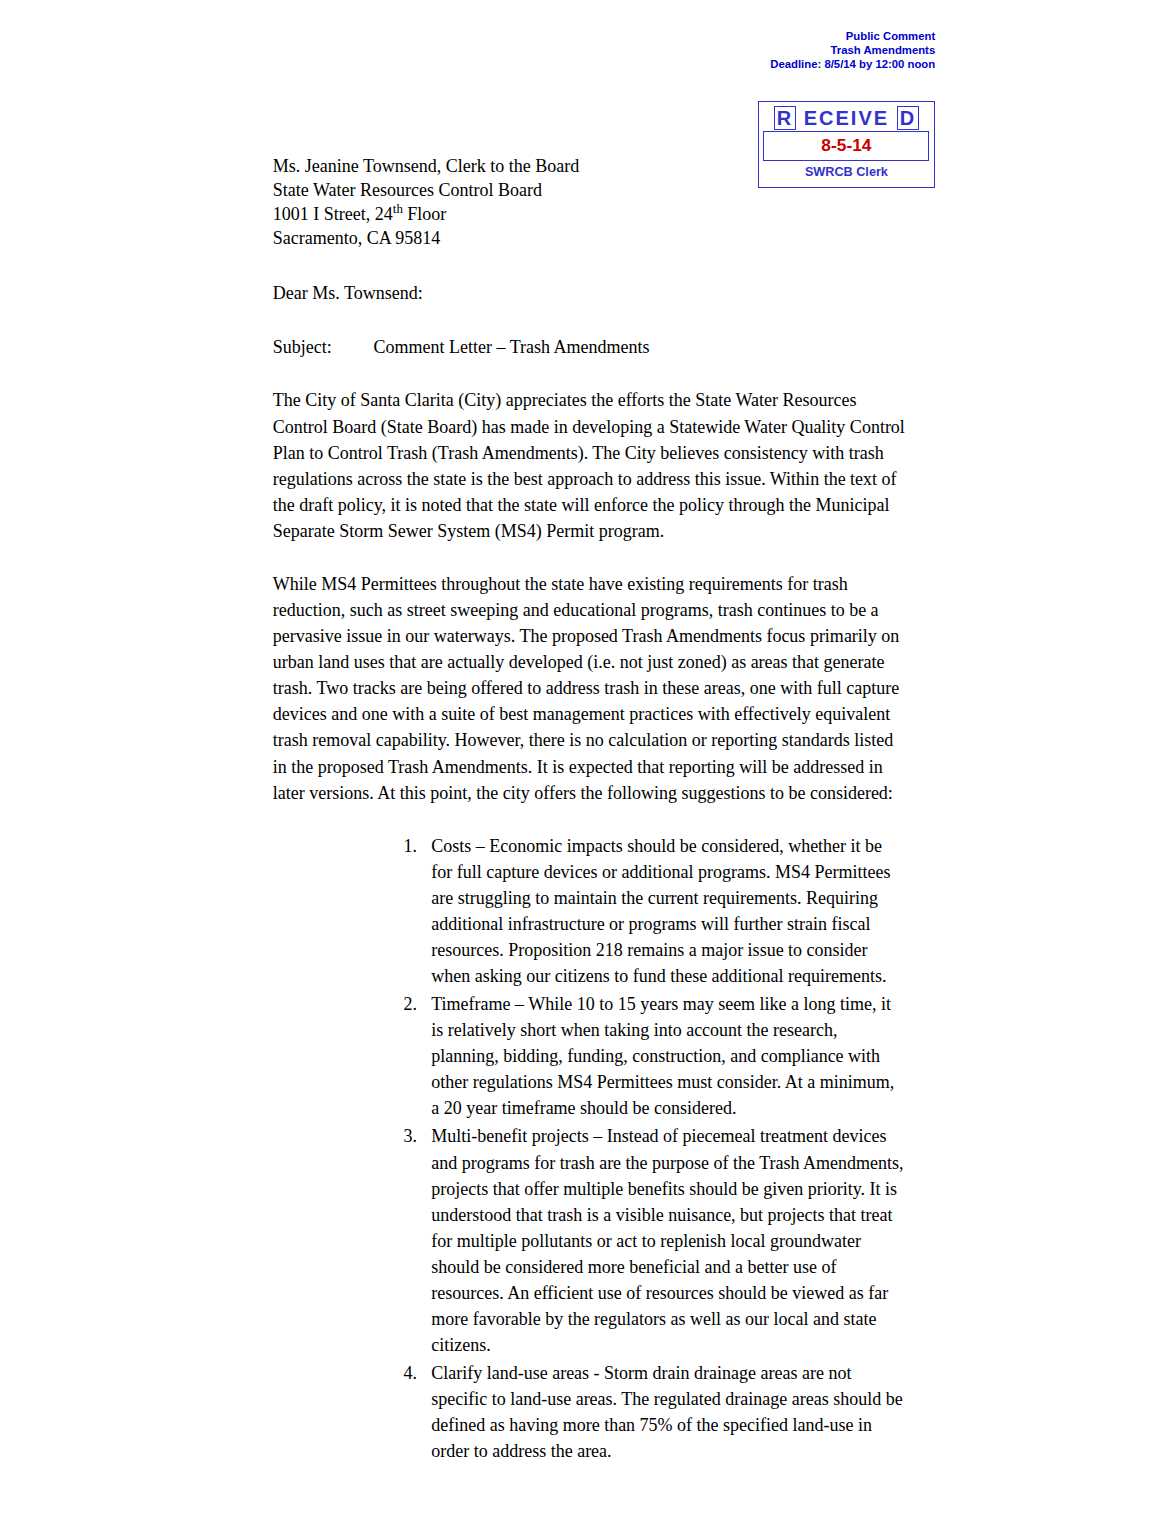Public Comment
Trash Amendments
Deadline: 8/5/14 by 12:00 noon
R ECEIVE D
8-5-14
SWRCB Clerk
Ms. Jeanine Townsend, Clerk to the Board
State Water Resources Control Board
1001 I Street, 24th Floor
Sacramento, CA 95814
Dear Ms. Townsend:
Subject: Comment Letter – Trash Amendments
The City of Santa Clarita (City) appreciates the efforts the State Water Resources Control Board (State Board) has made in developing a Statewide Water Quality Control Plan to Control Trash (Trash Amendments). The City believes consistency with trash regulations across the state is the best approach to address this issue. Within the text of the draft policy, it is noted that the state will enforce the policy through the Municipal Separate Storm Sewer System (MS4) Permit program.
While MS4 Permittees throughout the state have existing requirements for trash reduction, such as street sweeping and educational programs, trash continues to be a pervasive issue in our waterways. The proposed Trash Amendments focus primarily on urban land uses that are actually developed (i.e. not just zoned) as areas that generate trash. Two tracks are being offered to address trash in these areas, one with full capture devices and one with a suite of best management practices with effectively equivalent trash removal capability. However, there is no calculation or reporting standards listed in the proposed Trash Amendments. It is expected that reporting will be addressed in later versions. At this point, the city offers the following suggestions to be considered:
Costs – Economic impacts should be considered, whether it be for full capture devices or additional programs. MS4 Permittees are struggling to maintain the current requirements. Requiring additional infrastructure or programs will further strain fiscal resources. Proposition 218 remains a major issue to consider when asking our citizens to fund these additional requirements.
Timeframe – While 10 to 15 years may seem like a long time, it is relatively short when taking into account the research, planning, bidding, funding, construction, and compliance with other regulations MS4 Permittees must consider. At a minimum, a 20 year timeframe should be considered.
Multi-benefit projects – Instead of piecemeal treatment devices and programs for trash are the purpose of the Trash Amendments, projects that offer multiple benefits should be given priority. It is understood that trash is a visible nuisance, but projects that treat for multiple pollutants or act to replenish local groundwater should be considered more beneficial and a better use of resources. An efficient use of resources should be viewed as far more favorable by the regulators as well as our local and state citizens.
Clarify land-use areas - Storm drain drainage areas are not specific to land-use areas. The regulated drainage areas should be defined as having more than 75% of the specified land-use in order to address the area.